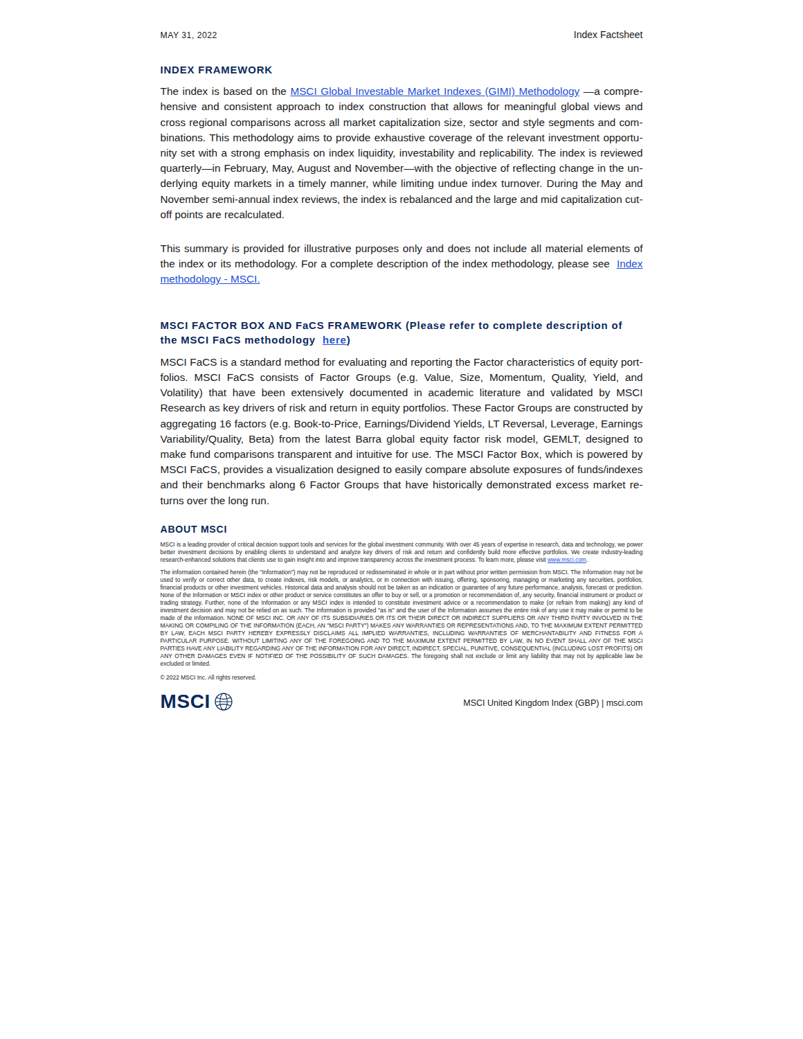MAY 31, 2022
Index Factsheet
INDEX FRAMEWORK
The index is based on the MSCI Global Investable Market Indexes (GIMI) Methodology —a comprehensive and consistent approach to index construction that allows for meaningful global views and cross regional comparisons across all market capitalization size, sector and style segments and combinations. This methodology aims to provide exhaustive coverage of the relevant investment opportunity set with a strong emphasis on index liquidity, investability and replicability. The index is reviewed quarterly—in February, May, August and November—with the objective of reflecting change in the underlying equity markets in a timely manner, while limiting undue index turnover. During the May and November semi-annual index reviews, the index is rebalanced and the large and mid capitalization cutoff points are recalculated.
This summary is provided for illustrative purposes only and does not include all material elements of the index or its methodology. For a complete description of the index methodology, please see Index methodology - MSCI.
MSCI FACTOR BOX AND FaCS FRAMEWORK (Please refer to complete description of the MSCI FaCS methodology here)
MSCI FaCS is a standard method for evaluating and reporting the Factor characteristics of equity portfolios. MSCI FaCS consists of Factor Groups (e.g. Value, Size, Momentum, Quality, Yield, and Volatility) that have been extensively documented in academic literature and validated by MSCI Research as key drivers of risk and return in equity portfolios. These Factor Groups are constructed by aggregating 16 factors (e.g. Book-to-Price, Earnings/Dividend Yields, LT Reversal, Leverage, Earnings Variability/Quality, Beta) from the latest Barra global equity factor risk model, GEMLT, designed to make fund comparisons transparent and intuitive for use. The MSCI Factor Box, which is powered by MSCI FaCS, provides a visualization designed to easily compare absolute exposures of funds/indexes and their benchmarks along 6 Factor Groups that have historically demonstrated excess market returns over the long run.
ABOUT MSCI
MSCI is a leading provider of critical decision support tools and services for the global investment community. With over 45 years of expertise in research, data and technology, we power better investment decisions by enabling clients to understand and analyze key drivers of risk and return and confidently build more effective portfolios. We create industry-leading research-enhanced solutions that clients use to gain insight into and improve transparency across the investment process. To learn more, please visit www.msci.com.
The information contained herein (the "Information") may not be reproduced or redisseminated in whole or in part without prior written permission from MSCI. The Information may not be used to verify or correct other data, to create indexes, risk models, or analytics, or in connection with issuing, offering, sponsoring, managing or marketing any securities, portfolios, financial products or other investment vehicles. Historical data and analysis should not be taken as an indication or guarantee of any future performance, analysis, forecast or prediction. None of the Information or MSCI index or other product or service constitutes an offer to buy or sell, or a promotion or recommendation of, any security, financial instrument or product or trading strategy. Further, none of the Information or any MSCI index is intended to constitute investment advice or a recommendation to make (or refrain from making) any kind of investment decision and may not be relied on as such. The Information is provided "as is" and the user of the Information assumes the entire risk of any use it may make or permit to be made of the Information. NONE OF MSCI INC. OR ANY OF ITS SUBSIDIARIES OR ITS OR THEIR DIRECT OR INDIRECT SUPPLIERS OR ANY THIRD PARTY INVOLVED IN THE MAKING OR COMPILING OF THE INFORMATION (EACH, AN "MSCI PARTY") MAKES ANY WARRANTIES OR REPRESENTATIONS AND, TO THE MAXIMUM EXTENT PERMITTED BY LAW, EACH MSCI PARTY HEREBY EXPRESSLY DISCLAIMS ALL IMPLIED WARRANTIES, INCLUDING WARRANTIES OF MERCHANTABILITY AND FITNESS FOR A PARTICULAR PURPOSE. WITHOUT LIMITING ANY OF THE FOREGOING AND TO THE MAXIMUM EXTENT PERMITTED BY LAW, IN NO EVENT SHALL ANY OF THE MSCI PARTIES HAVE ANY LIABILITY REGARDING ANY OF THE INFORMATION FOR ANY DIRECT, INDIRECT, SPECIAL, PUNITIVE, CONSEQUENTIAL (INCLUDING LOST PROFITS) OR ANY OTHER DAMAGES EVEN IF NOTIFIED OF THE POSSIBILITY OF SUCH DAMAGES. The foregoing shall not exclude or limit any liability that may not by applicable law be excluded or limited.
© 2022 MSCI Inc. All rights reserved.
MSCI
MSCI United Kingdom Index (GBP) | msci.com